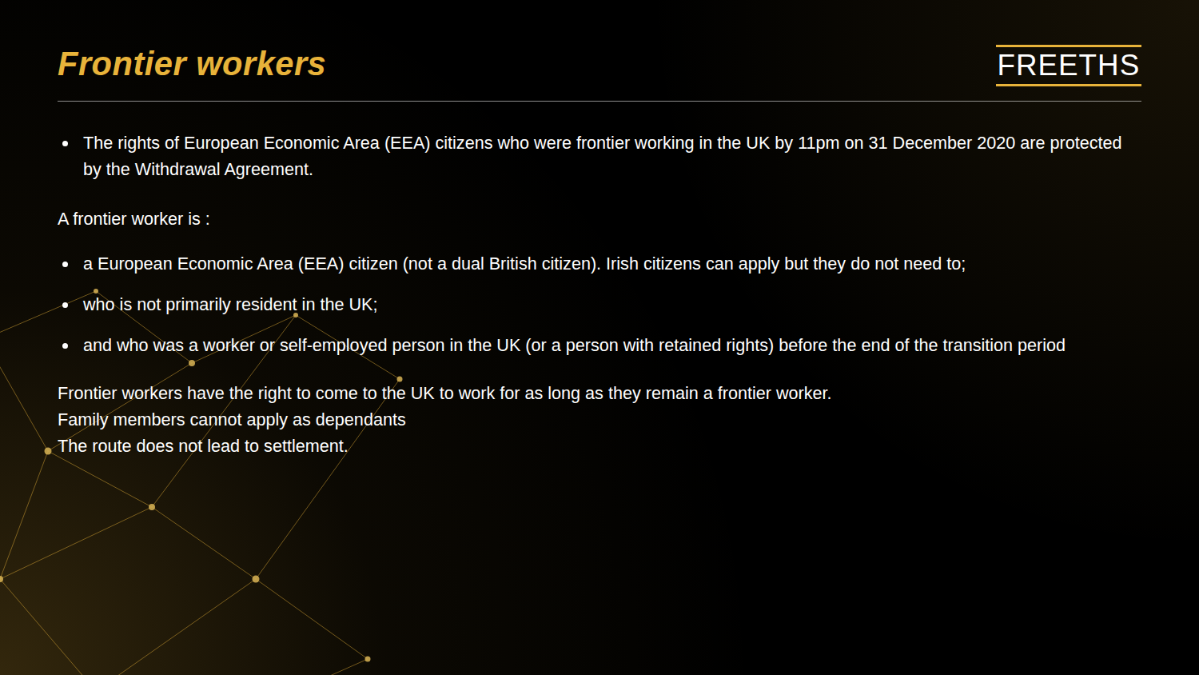Frontier workers
FREETHS
The rights of European Economic Area (EEA) citizens who were frontier working in the UK by 11pm on 31 December 2020 are protected by the Withdrawal Agreement.
A frontier worker is :
a European Economic Area (EEA) citizen (not a dual British citizen). Irish citizens can apply but they do not need to;
who is not primarily resident in the UK;
and who was a worker or self-employed person in the UK (or a person with retained rights) before the end of the transition period
Frontier workers have the right to come to the UK to work for as long as they remain a frontier worker.
Family members cannot apply as dependants
The route does not lead to settlement.